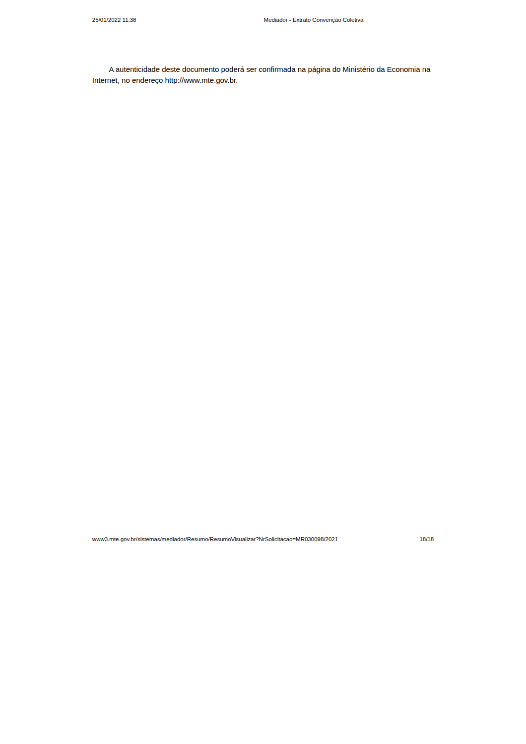25/01/2022 11:38
Mediador - Extrato Convenção Coletiva
A autenticidade deste documento poderá ser confirmada na página do Ministério da Economia na Internet, no endereço http://www.mte.gov.br.
www3.mte.gov.br/sistemas/mediador/Resumo/ResumoVisualizar?NrSolicitacao=MR030098/2021
18/18